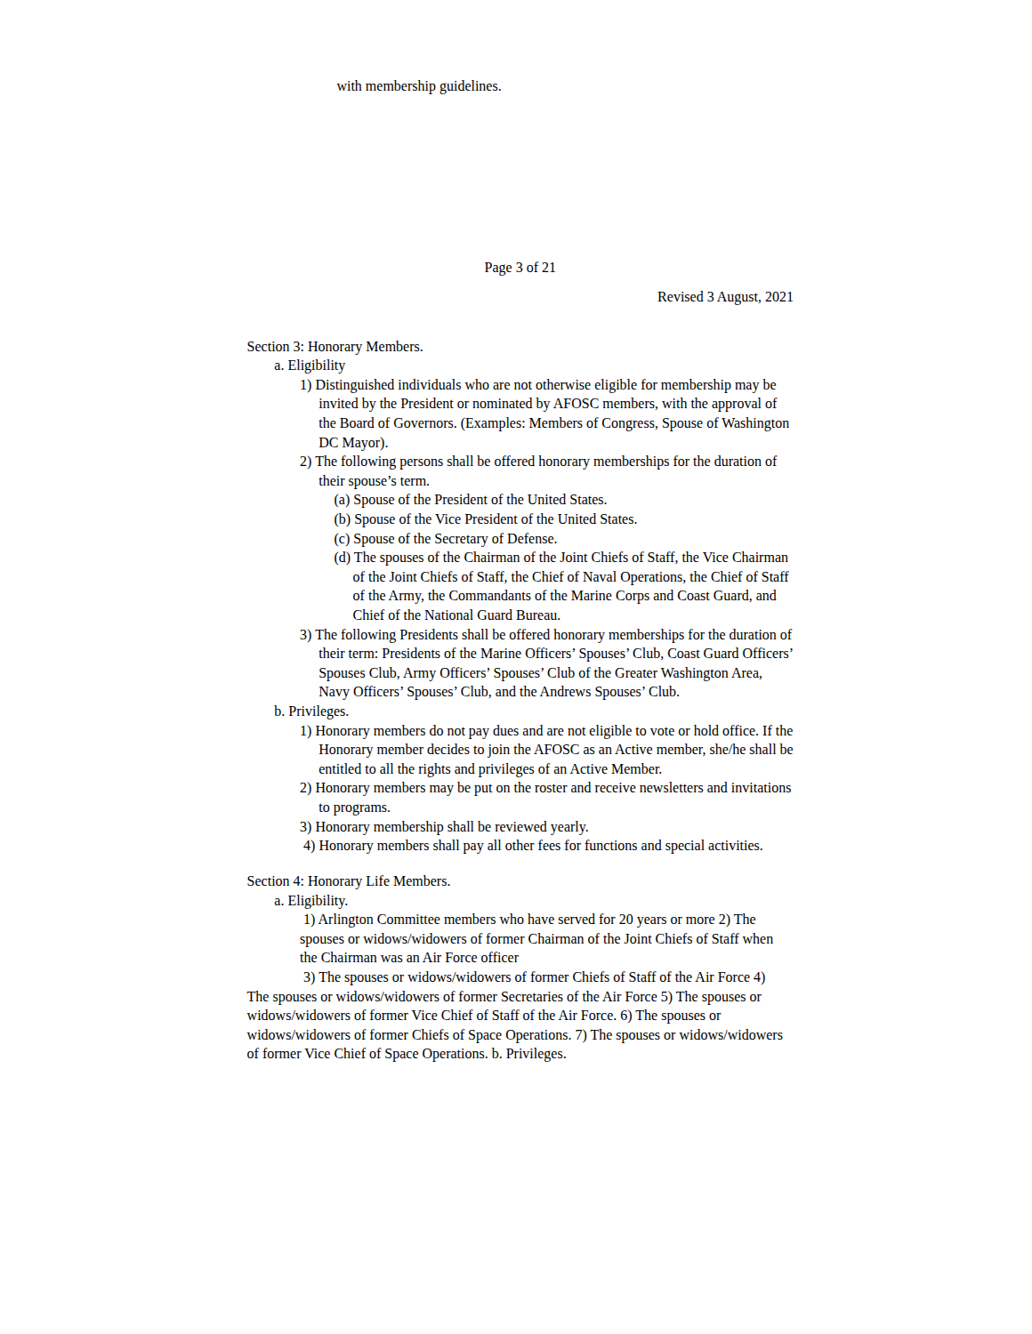with membership guidelines.
Page 3 of 21
Revised 3 August, 2021
Section 3: Honorary Members.
a. Eligibility
1) Distinguished individuals who are not otherwise eligible for membership may be invited by the President or nominated by AFOSC members, with the approval of the Board of Governors. (Examples: Members of Congress, Spouse of Washington DC Mayor).
2) The following persons shall be offered honorary memberships for the duration of their spouse’s term.
(a) Spouse of the President of the United States.
(b) Spouse of the Vice President of the United States.
(c) Spouse of the Secretary of Defense.
(d) The spouses of the Chairman of the Joint Chiefs of Staff, the Vice Chairman of the Joint Chiefs of Staff, the Chief of Naval Operations, the Chief of Staff of the Army, the Commandants of the Marine Corps and Coast Guard, and Chief of the National Guard Bureau.
3) The following Presidents shall be offered honorary memberships for the duration of their term: Presidents of the Marine Officers’ Spouses’ Club, Coast Guard Officers’ Spouses Club, Army Officers’ Spouses’ Club of the Greater Washington Area, Navy Officers’ Spouses’ Club, and the Andrews Spouses’ Club.
b. Privileges.
1) Honorary members do not pay dues and are not eligible to vote or hold office. If the Honorary member decides to join the AFOSC as an Active member, she/he shall be entitled to all the rights and privileges of an Active Member.
2) Honorary members may be put on the roster and receive newsletters and invitations to programs.
3) Honorary membership shall be reviewed yearly.
4) Honorary members shall pay all other fees for functions and special activities.
Section 4: Honorary Life Members.
a. Eligibility.
1) Arlington Committee members who have served for 20 years or more 2) The spouses or widows/widowers of former Chairman of the Joint Chiefs of Staff when the Chairman was an Air Force officer
3) The spouses or widows/widowers of former Chiefs of Staff of the Air Force 4)
The spouses or widows/widowers of former Secretaries of the Air Force 5) The spouses or widows/widowers of former Vice Chief of Staff of the Air Force. 6) The spouses or widows/widowers of former Chiefs of Space Operations. 7) The spouses or widows/widowers of former Vice Chief of Space Operations. b. Privileges.